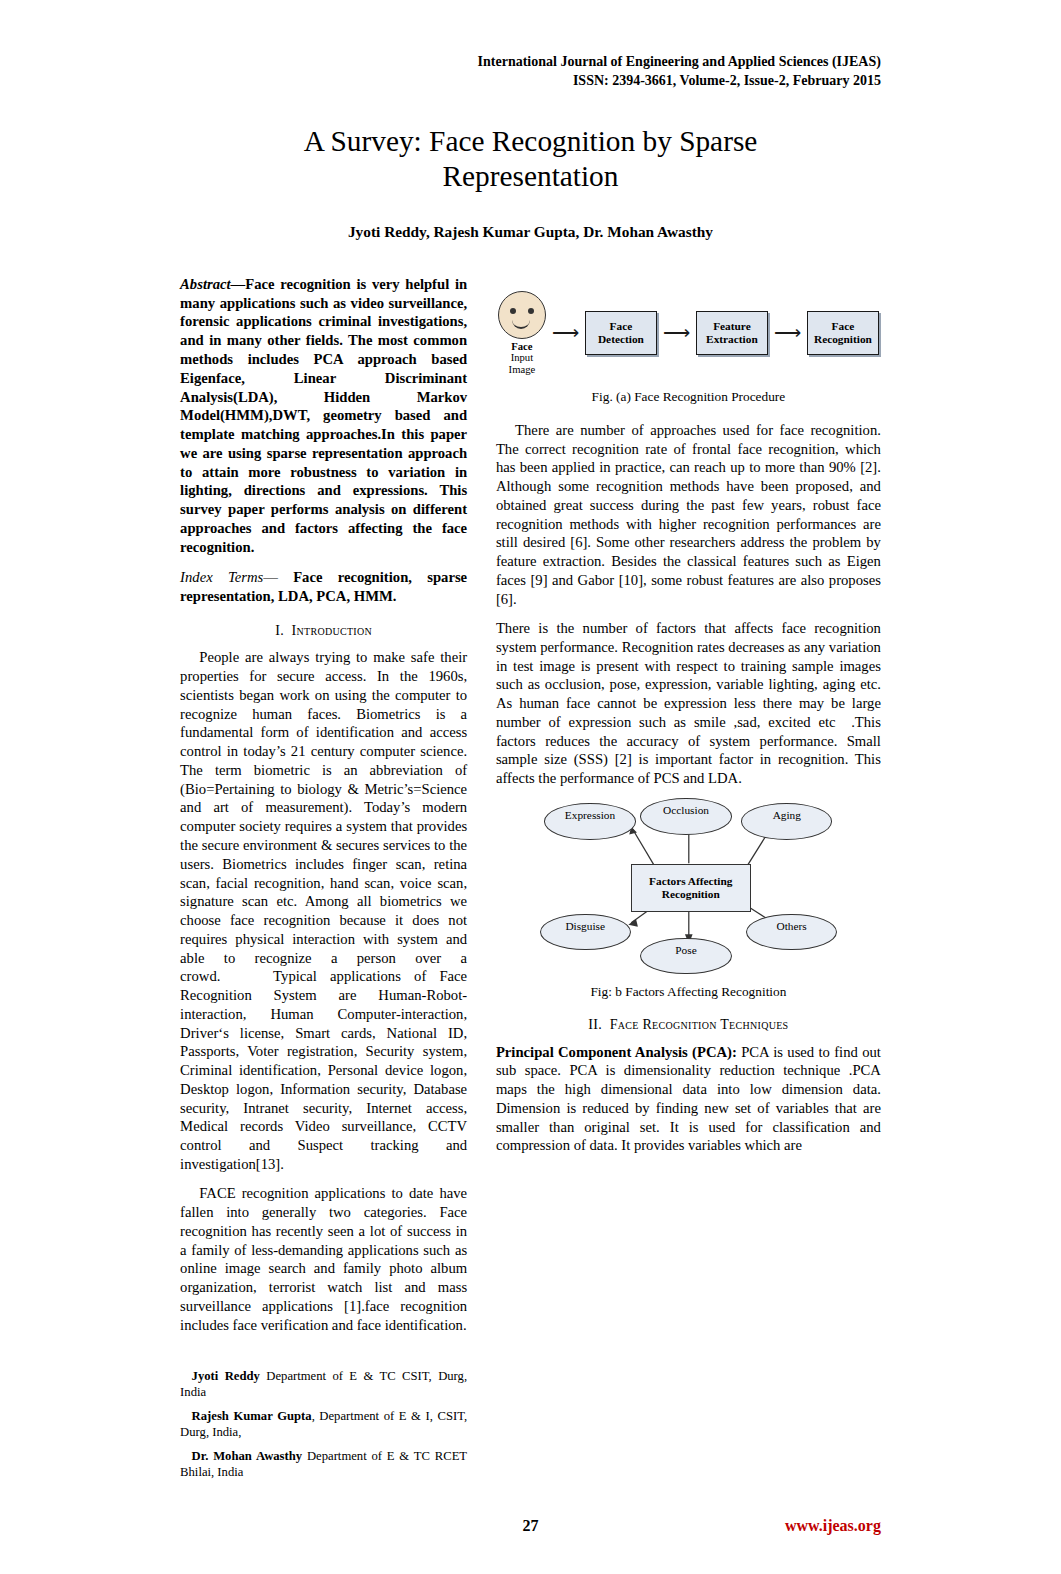International Journal of Engineering and Applied Sciences (IJEAS)
ISSN: 2394-3661, Volume-2, Issue-2, February 2015
A Survey: Face Recognition by Sparse
Representation
Jyoti Reddy, Rajesh Kumar Gupta, Dr. Mohan Awasthy
Abstract—Face recognition is very helpful in many applications such as video surveillance, forensic applications criminal investigations, and in many other fields. The most common methods includes PCA approach based Eigenface, Linear Discriminant Analysis(LDA), Hidden Markov Model(HMM),DWT, geometry based and template matching approaches.In this paper we are using sparse representation approach to attain more robustness to variation in lighting, directions and expressions. This survey paper performs analysis on different approaches and factors affecting the face recognition.
Index Terms— Face recognition, sparse representation, LDA, PCA, HMM.
I. Introduction
People are always trying to make safe their properties for secure access. In the 1960s, scientists began work on using the computer to recognize human faces. Biometrics is a fundamental form of identification and access control in today’s 21 century computer science. The term biometric is an abbreviation of (Bio=Pertaining to biology & Metric’s=Science and art of measurement). Today’s modern computer society requires a system that provides the secure environment & secures services to the users. Biometrics includes finger scan, retina scan, facial recognition, hand scan, voice scan, signature scan etc. Among all biometrics we choose face recognition because it does not requires physical interaction with system and able to recognize a person over a crowd. Typical applications of Face Recognition System are Human-Robot-interaction, Human Computer-interaction, Driver‘s license, Smart cards, National ID, Passports, Voter registration, Security system, Criminal identification, Personal device logon, Desktop logon, Information security, Database security, Intranet security, Internet access, Medical records Video surveillance, CCTV control and Suspect tracking and investigation[13].
FACE recognition applications to date have fallen into generally two categories. Face recognition has recently seen a lot of success in a family of less-demanding applications such as online image search and family photo album organization, terrorist watch list and mass surveillance applications [1].face recognition includes face verification and face identification.
Jyoti Reddy Department of E & TC CSIT, Durg, India
Rajesh Kumar Gupta, Department of E & I, CSIT, Durg, India,
Dr. Mohan Awasthy Department of E & TC RCET Bhilai, India
Face
Input Image
⟶
Face
Detection
⟶
Feature
Extraction
⟶
Face
Recognition
Fig. (a) Face Recognition Procedure
There are number of approaches used for face recognition. The correct recognition rate of frontal face recognition, which has been applied in practice, can reach up to more than 90% [2]. Although some recognition methods have been proposed, and obtained great success during the past few years, robust face recognition methods with higher recognition performances are still desired [6]. Some other researchers address the problem by feature extraction. Besides the classical features such as Eigen faces [9] and Gabor [10], some robust features are also proposes [6].
There is the number of factors that affects face recognition system performance. Recognition rates decreases as any variation in test image is present with respect to training sample images such as occlusion, pose, expression, variable lighting, aging etc. As human face cannot be expression less there may be large number of expression such as smile ,sad, excited etc .This factors reduces the accuracy of system performance. Small sample size (SSS) [2] is important factor in recognition. This affects the performance of PCS and LDA.
Expression
Occlusion
Aging
Factors Affecting
Recognition
Disguise
Pose
Others
Fig: b Factors Affecting Recognition
II. Face Recognition Techniques
Principal Component Analysis (PCA): PCA is used to find out sub space. PCA is dimensionality reduction technique .PCA maps the high dimensional data into low dimension data. Dimension is reduced by finding new set of variables that are smaller than original set. It is used for classification and compression of data. It provides variables which are
27
www.ijeas.org